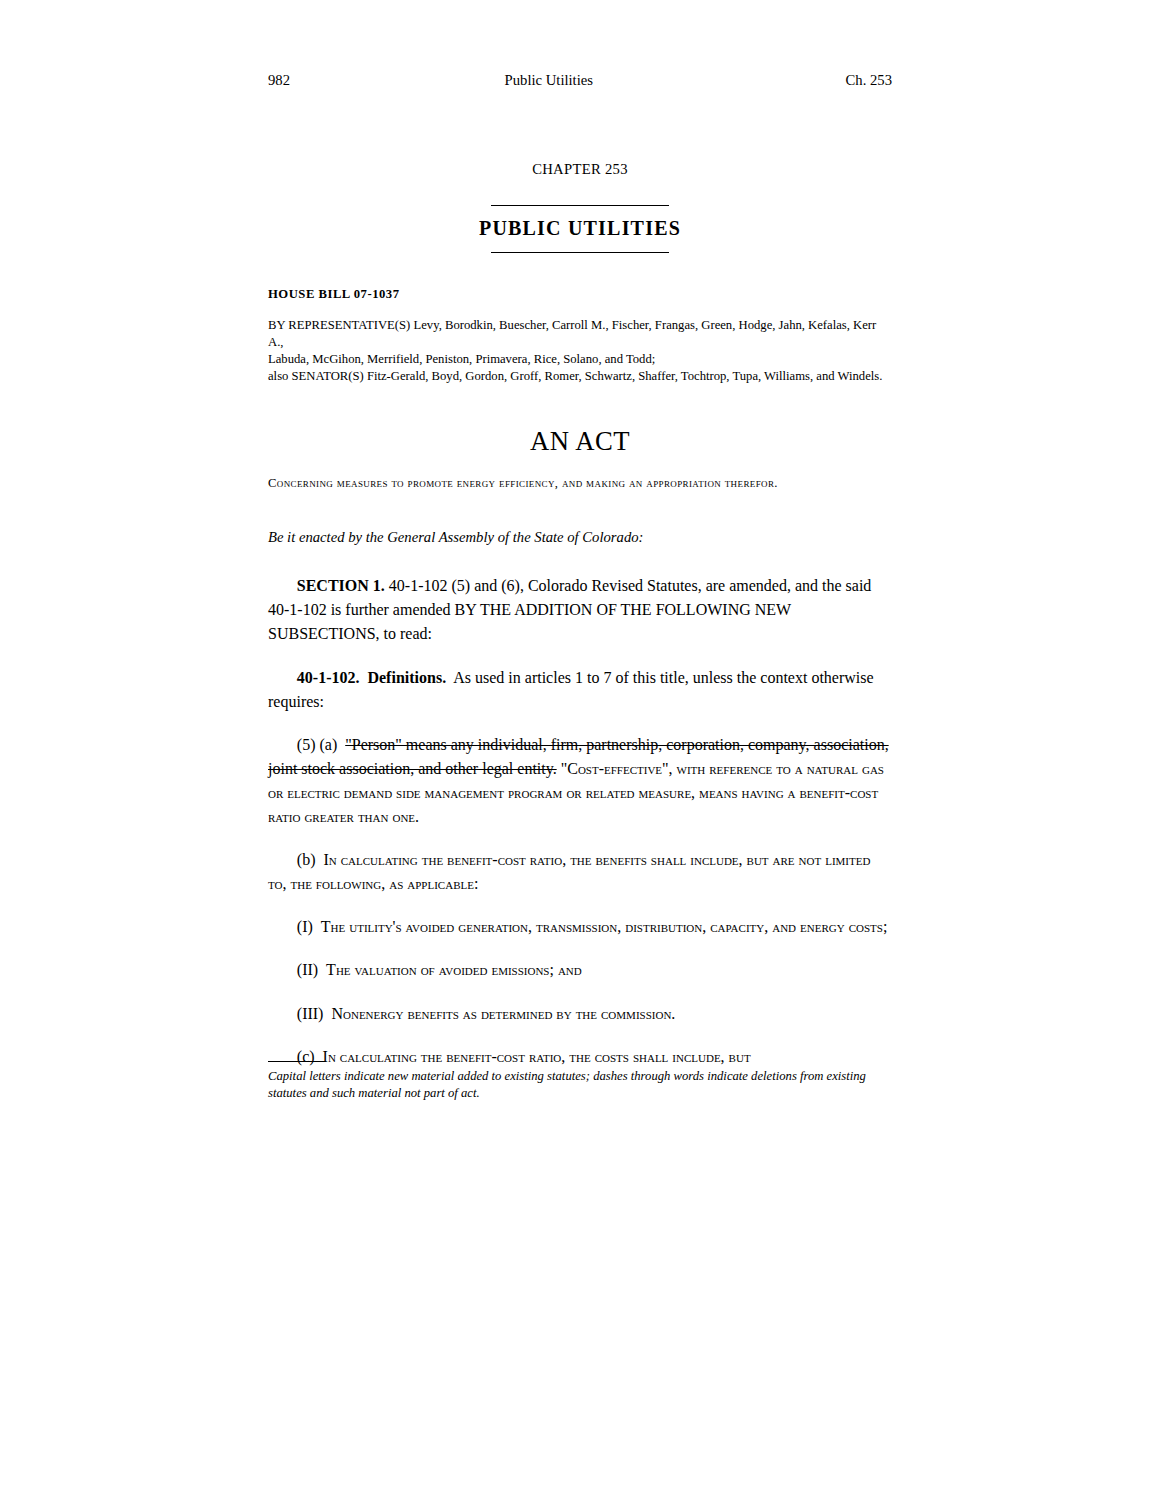982
Public Utilities
Ch. 253
CHAPTER 253
PUBLIC UTILITIES
HOUSE BILL 07-1037
BY REPRESENTATIVE(S) Levy, Borodkin, Buescher, Carroll M., Fischer, Frangas, Green, Hodge, Jahn, Kefalas, Kerr A., Labuda, McGihon, Merrifield, Peniston, Primavera, Rice, Solano, and Todd; also SENATOR(S) Fitz-Gerald, Boyd, Gordon, Groff, Romer, Schwartz, Shaffer, Tochtrop, Tupa, Williams, and Windels.
AN ACT
Concerning measures to promote energy efficiency, and making an appropriation therefor.
Be it enacted by the General Assembly of the State of Colorado:
SECTION 1. 40-1-102 (5) and (6), Colorado Revised Statutes, are amended, and the said 40-1-102 is further amended BY THE ADDITION OF THE FOLLOWING NEW SUBSECTIONS, to read:
40-1-102. Definitions. As used in articles 1 to 7 of this title, unless the context otherwise requires:
(5) (a) "Person" means any individual, firm, partnership, corporation, company, association, joint stock association, and other legal entity. "Cost-effective", with reference to a natural gas or electric demand side management program or related measure, means having a benefit-cost ratio greater than one.
(b) In calculating the benefit-cost ratio, the benefits shall include, but are not limited to, the following, as applicable:
(I) The utility's avoided generation, transmission, distribution, capacity, and energy costs;
(II) The valuation of avoided emissions; and
(III) Nonenergy benefits as determined by the commission.
(c) In calculating the benefit-cost ratio, the costs shall include, but
Capital letters indicate new material added to existing statutes; dashes through words indicate deletions from existing statutes and such material not part of act.